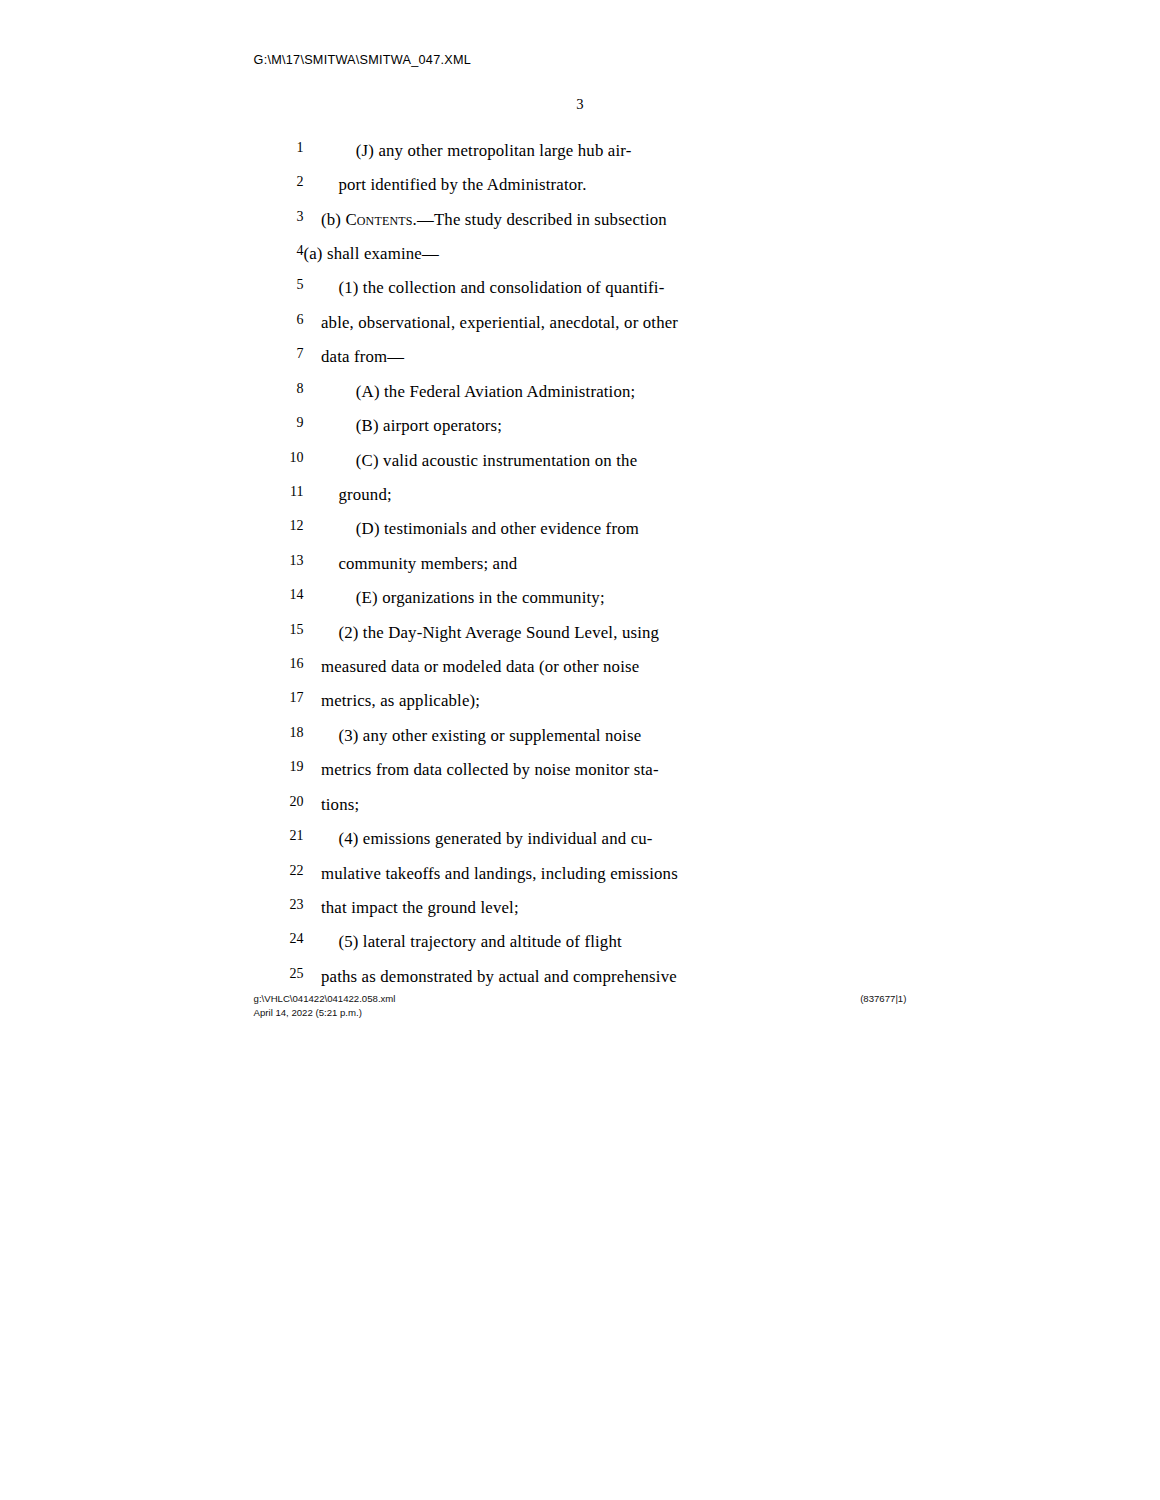G:\M\17\SMITWA\SMITWA_047.XML
3
| 1 | (J) any other metropolitan large hub air- |
| 2 | port identified by the Administrator. |
| 3 | (b) Contents. —The study described in subsection |
| 4 | (a) shall examine— |
| 5 | (1) the collection and consolidation of quantifi- |
| 6 | able, observational, experiential, anecdotal, or other |
| 7 | data from— |
| 8 | (A) the Federal Aviation Administration; |
| 9 | (B) airport operators; |
| 10 | (C) valid acoustic instrumentation on the |
| 11 | ground; |
| 12 | (D) testimonials and other evidence from |
| 13 | community members; and |
| 14 | (E) organizations in the community; |
| 15 | (2) the Day-Night Average Sound Level, using |
| 16 | measured data or modeled data (or other noise |
| 17 | metrics, as applicable); |
| 18 | (3) any other existing or supplemental noise |
| 19 | metrics from data collected by noise monitor sta- |
| 20 | tions; |
| 21 | (4) emissions generated by individual and cu- |
| 22 | mulative takeoffs and landings, including emissions |
| 23 | that impact the ground level; |
| 24 | (5) lateral trajectory and altitude of flight |
| 25 | paths as demonstrated by actual and comprehensive |
(837677|1) g:\VHLC\041422\041422.058.xml
April 14, 2022 (5:21 p.m.)